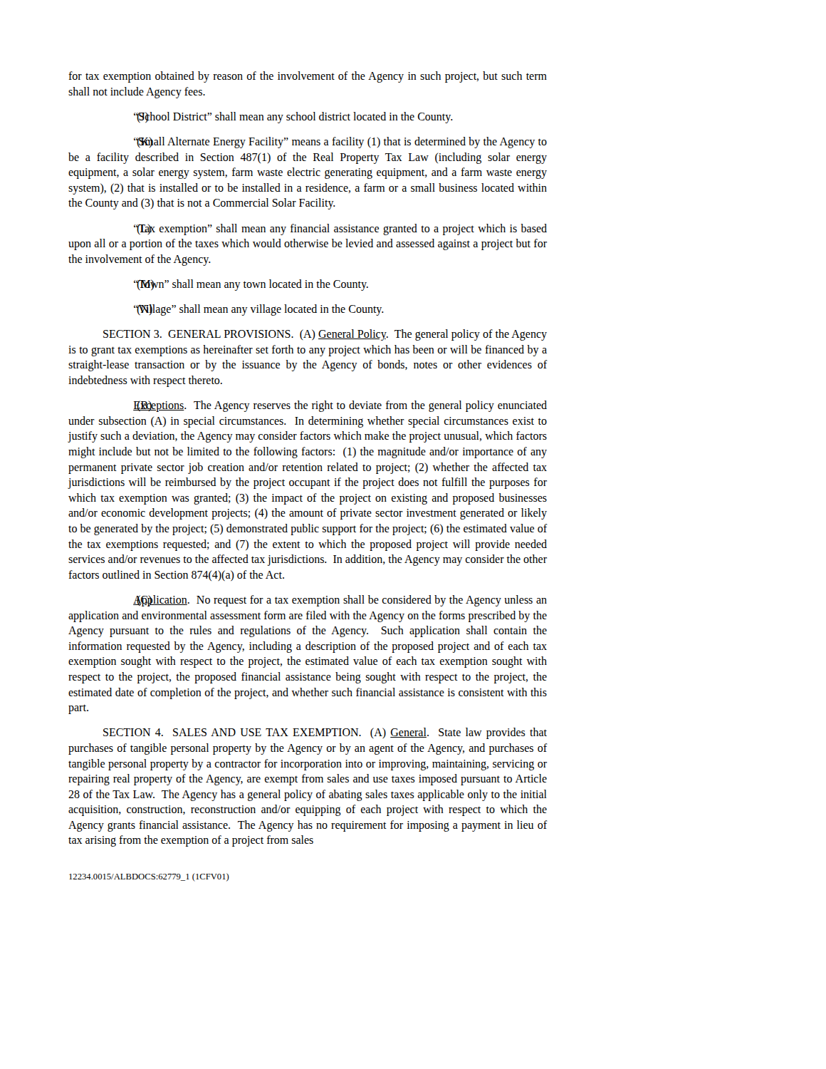for tax exemption obtained by reason of the involvement of the Agency in such project, but such term shall not include Agency fees.
(J)“School District” shall mean any school district located in the County.
(K)“Small Alternate Energy Facility” means a facility (1) that is determined by the Agency to be a facility described in Section 487(1) of the Real Property Tax Law (including solar energy equipment, a solar energy system, farm waste electric generating equipment, and a farm waste energy system), (2) that is installed or to be installed in a residence, a farm or a small business located within the County and (3) that is not a Commercial Solar Facility.
(L)“Tax exemption” shall mean any financial assistance granted to a project which is based upon all or a portion of the taxes which would otherwise be levied and assessed against a project but for the involvement of the Agency.
(M)“Town” shall mean any town located in the County.
(N)“Village” shall mean any village located in the County.
SECTION 3. GENERAL PROVISIONS. (A) General Policy. The general policy of the Agency is to grant tax exemptions as hereinafter set forth to any project which has been or will be financed by a straight-lease transaction or by the issuance by the Agency of bonds, notes or other evidences of indebtedness with respect thereto.
(B) Exceptions. The Agency reserves the right to deviate from the general policy enunciated under subsection (A) in special circumstances. In determining whether special circumstances exist to justify such a deviation, the Agency may consider factors which make the project unusual, which factors might include but not be limited to the following factors: (1) the magnitude and/or importance of any permanent private sector job creation and/or retention related to project; (2) whether the affected tax jurisdictions will be reimbursed by the project occupant if the project does not fulfill the purposes for which tax exemption was granted; (3) the impact of the project on existing and proposed businesses and/or economic development projects; (4) the amount of private sector investment generated or likely to be generated by the project; (5) demonstrated public support for the project; (6) the estimated value of the tax exemptions requested; and (7) the extent to which the proposed project will provide needed services and/or revenues to the affected tax jurisdictions. In addition, the Agency may consider the other factors outlined in Section 874(4)(a) of the Act.
(C) Application. No request for a tax exemption shall be considered by the Agency unless an application and environmental assessment form are filed with the Agency on the forms prescribed by the Agency pursuant to the rules and regulations of the Agency. Such application shall contain the information requested by the Agency, including a description of the proposed project and of each tax exemption sought with respect to the project, the estimated value of each tax exemption sought with respect to the project, the proposed financial assistance being sought with respect to the project, the estimated date of completion of the project, and whether such financial assistance is consistent with this part.
SECTION 4. SALES AND USE TAX EXEMPTION. (A) General. State law provides that purchases of tangible personal property by the Agency or by an agent of the Agency, and purchases of tangible personal property by a contractor for incorporation into or improving, maintaining, servicing or repairing real property of the Agency, are exempt from sales and use taxes imposed pursuant to Article 28 of the Tax Law. The Agency has a general policy of abating sales taxes applicable only to the initial acquisition, construction, reconstruction and/or equipping of each project with respect to which the Agency grants financial assistance. The Agency has no requirement for imposing a payment in lieu of tax arising from the exemption of a project from sales
12234.0015/ALBDOCS:62779_1 (1CFV01)